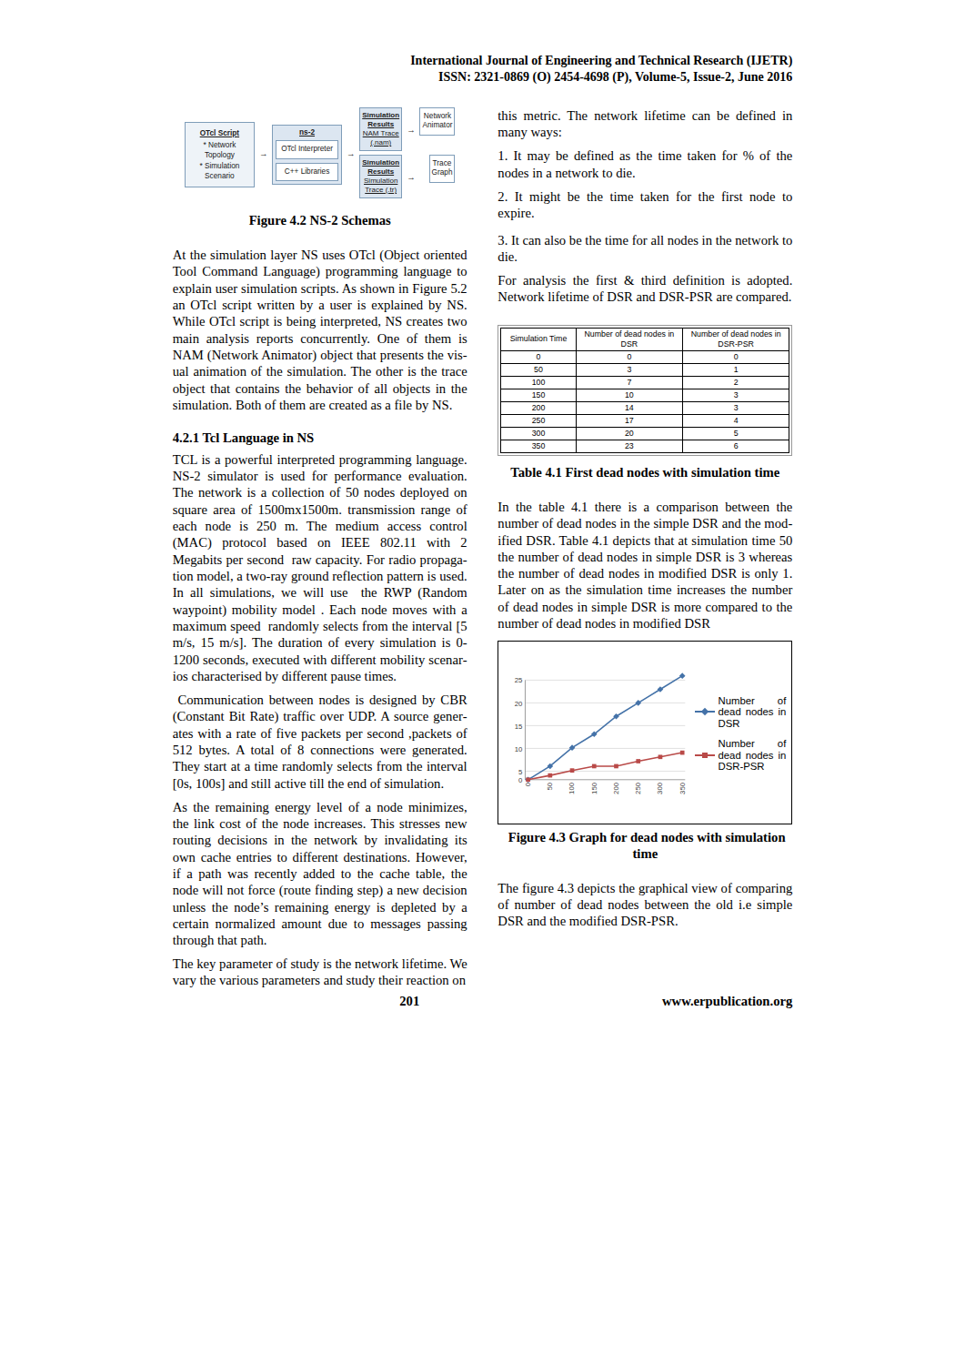International Journal of Engineering and Technical Research (IJETR)
ISSN: 2321-0869 (O) 2454-4698 (P), Volume-5, Issue-2, June 2016
OTcl Script * Network Topology
* Simulation Scenario
→
ns-2
OTcl Interpreter
C++ Libraries
→
Simulation ResultsNAM Trace (.nam)
→
Network Animator
Simulation ResultsSimulation Trace (.tr)
→
Trace Graph
Figure 4.2 NS-2 Schemas
At the simulation layer NS uses OTcl (Object oriented Tool Command Language) programming language to explain user simulation scripts. As shown in Figure 5.2 an OTcl script written by a user is explained by NS. While OTcl script is being interpreted, NS creates two main analysis reports concurrently. One of them is NAM (Network Animator) object that presents the visual animation of the simulation. The other is the trace object that contains the behavior of all objects in the simulation. Both of them are created as a file by NS.
4.2.1 Tcl Language in NS
TCL is a powerful interpreted programming language. NS-2 simulator is used for performance evaluation. The network is a collection of 50 nodes deployed on square area of 1500mx1500m. transmission range of each node is 250 m. The medium access control (MAC) protocol based on IEEE 802.11 with 2 Megabits per second raw capacity. For radio propagation model, a two-ray ground reflection pattern is used. In all simulations, we will use the RWP (Random waypoint) mobility model . Each node moves with a maximum speed randomly selects from the interval [5 m/s, 15 m/s]. The duration of every simulation is 0-1200 seconds, executed with different mobility scenarios characterised by different pause times.
Communication between nodes is designed by CBR (Constant Bit Rate) traffic over UDP. A source generates with a rate of five packets per second ,packets of 512 bytes. A total of 8 connections were generated. They start at a time randomly selects from the interval [0s, 100s] and still active till the end of simulation.
As the remaining energy level of a node minimizes, the link cost of the node increases. This stresses new routing decisions in the network by invalidating its own cache entries to different destinations. However, if a path was recently added to the cache table, the node will not force (route finding step) a new decision unless the node’s remaining energy is depleted by a certain normalized amount due to messages passing through that path.
The key parameter of study is the network lifetime. We vary the various parameters and study their reaction on
this metric. The network lifetime can be defined in many ways:
1. It may be defined as the time taken for % of the nodes in a network to die.
2. It might be the time taken for the first node to expire.
3. It can also be the time for all nodes in the network to die.
For analysis the first & third definition is adopted. Network lifetime of DSR and DSR-PSR are compared.
| Simulation Time | Number of dead nodes in DSR | Number of dead nodes in DSR-PSR |
| --- | --- | --- |
| 0 | 0 | 0 |
| 50 | 3 | 1 |
| 100 | 7 | 2 |
| 150 | 10 | 3 |
| 200 | 14 | 3 |
| 250 | 17 | 4 |
| 300 | 20 | 5 |
| 350 | 23 | 6 |
Table 4.1 First dead nodes with simulation time
In the table 4.1 there is a comparison between the number of dead nodes in the simple DSR and the modified DSR. Table 4.1 depicts that at simulation time 50 the number of dead nodes in simple DSR is 3 whereas the number of dead nodes in modified DSR is only 1. Later on as the simulation time increases the number of dead nodes in simple DSR is more compared to the number of dead nodes in modified DSR
25 20 15 10 5 0 0 50 100 150 200 250 300 350
Number of dead nodes in DSR
Number of dead nodes in DSR-PSR
Figure 4.3 Graph for dead nodes with simulation time
The figure 4.3 depicts the graphical view of comparing of number of dead nodes between the old i.e simple DSR and the modified DSR-PSR.
201 www.erpublication.org